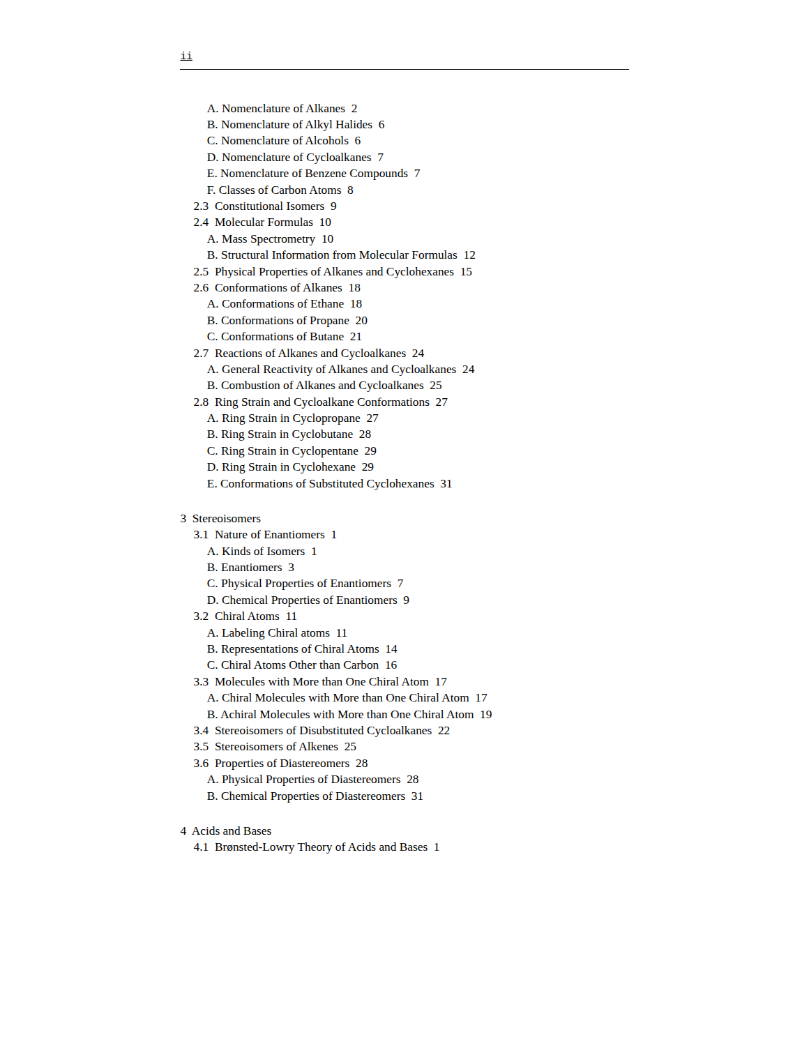ii
A. Nomenclature of Alkanes 2
B. Nomenclature of Alkyl Halides 6
C. Nomenclature of Alcohols 6
D. Nomenclature of Cycloalkanes 7
E. Nomenclature of Benzene Compounds 7
F. Classes of Carbon Atoms 8
2.3 Constitutional Isomers 9
2.4 Molecular Formulas 10
A. Mass Spectrometry 10
B. Structural Information from Molecular Formulas 12
2.5 Physical Properties of Alkanes and Cyclohexanes 15
2.6 Conformations of Alkanes 18
A. Conformations of Ethane 18
B. Conformations of Propane 20
C. Conformations of Butane 21
2.7 Reactions of Alkanes and Cycloalkanes 24
A. General Reactivity of Alkanes and Cycloalkanes 24
B. Combustion of Alkanes and Cycloalkanes 25
2.8 Ring Strain and Cycloalkane Conformations 27
A. Ring Strain in Cyclopropane 27
B. Ring Strain in Cyclobutane 28
C. Ring Strain in Cyclopentane 29
D. Ring Strain in Cyclohexane 29
E. Conformations of Substituted Cyclohexanes 31
3 Stereoisomers
3.1 Nature of Enantiomers 1
A. Kinds of Isomers 1
B. Enantiomers 3
C. Physical Properties of Enantiomers 7
D. Chemical Properties of Enantiomers 9
3.2 Chiral Atoms 11
A. Labeling Chiral atoms 11
B. Representations of Chiral Atoms 14
C. Chiral Atoms Other than Carbon 16
3.3 Molecules with More than One Chiral Atom 17
A. Chiral Molecules with More than One Chiral Atom 17
B. Achiral Molecules with More than One Chiral Atom 19
3.4 Stereoisomers of Disubstituted Cycloalkanes 22
3.5 Stereoisomers of Alkenes 25
3.6 Properties of Diastereomers 28
A. Physical Properties of Diastereomers 28
B. Chemical Properties of Diastereomers 31
4 Acids and Bases
4.1 Brønsted-Lowry Theory of Acids and Bases 1